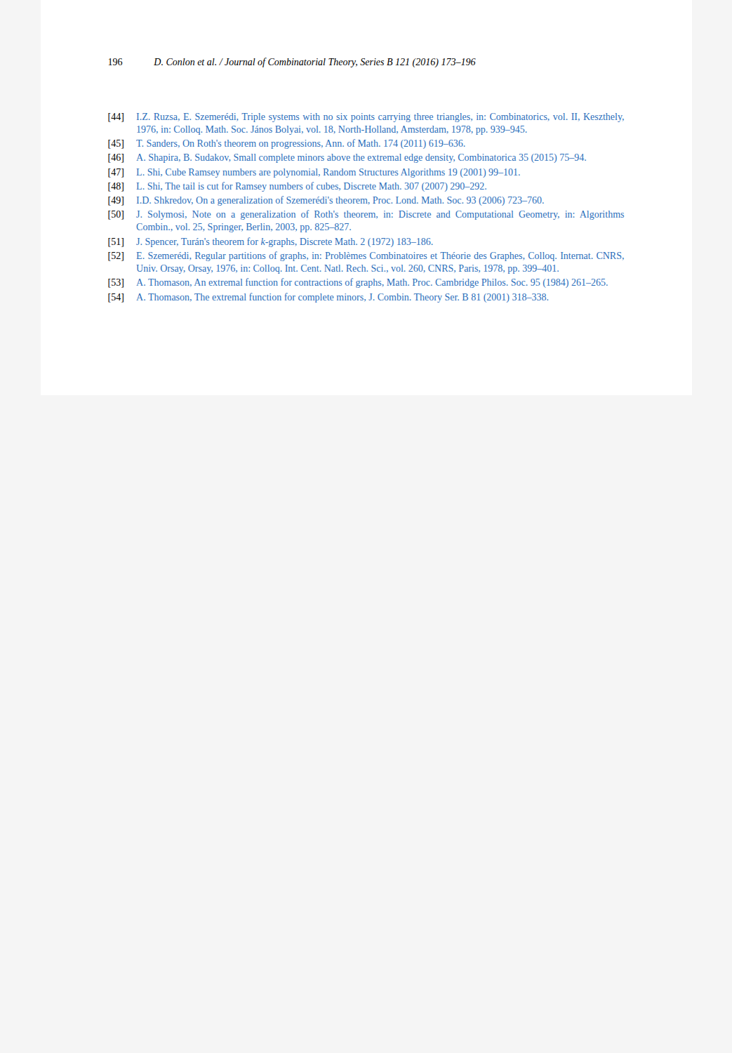196 D. Conlon et al. / Journal of Combinatorial Theory, Series B 121 (2016) 173–196
[44] I.Z. Ruzsa, E. Szemerédi, Triple systems with no six points carrying three triangles, in: Combinatorics, vol. II, Keszthely, 1976, in: Colloq. Math. Soc. János Bolyai, vol. 18, North-Holland, Amsterdam, 1978, pp. 939–945.
[45] T. Sanders, On Roth's theorem on progressions, Ann. of Math. 174 (2011) 619–636.
[46] A. Shapira, B. Sudakov, Small complete minors above the extremal edge density, Combinatorica 35 (2015) 75–94.
[47] L. Shi, Cube Ramsey numbers are polynomial, Random Structures Algorithms 19 (2001) 99–101.
[48] L. Shi, The tail is cut for Ramsey numbers of cubes, Discrete Math. 307 (2007) 290–292.
[49] I.D. Shkredov, On a generalization of Szemerédi's theorem, Proc. Lond. Math. Soc. 93 (2006) 723–760.
[50] J. Solymosi, Note on a generalization of Roth's theorem, in: Discrete and Computational Geometry, in: Algorithms Combin., vol. 25, Springer, Berlin, 2003, pp. 825–827.
[51] J. Spencer, Turán's theorem for k-graphs, Discrete Math. 2 (1972) 183–186.
[52] E. Szemerédi, Regular partitions of graphs, in: Problèmes Combinatoires et Théorie des Graphes, Colloq. Internat. CNRS, Univ. Orsay, Orsay, 1976, in: Colloq. Int. Cent. Natl. Rech. Sci., vol. 260, CNRS, Paris, 1978, pp. 399–401.
[53] A. Thomason, An extremal function for contractions of graphs, Math. Proc. Cambridge Philos. Soc. 95 (1984) 261–265.
[54] A. Thomason, The extremal function for complete minors, J. Combin. Theory Ser. B 81 (2001) 318–338.